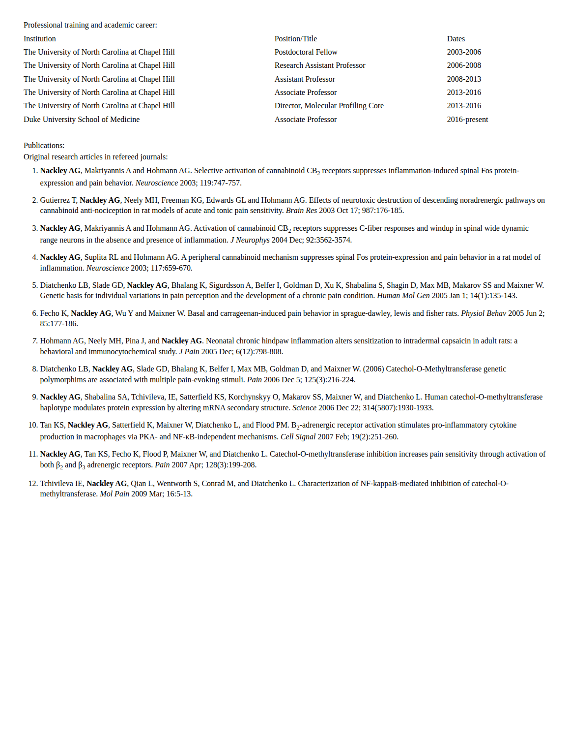Professional training and academic career:
| Institution | Position/Title | Dates |
| --- | --- | --- |
| The University of North Carolina at Chapel Hill | Postdoctoral Fellow | 2003-2006 |
| The University of North Carolina at Chapel Hill | Research Assistant Professor | 2006-2008 |
| The University of North Carolina at Chapel Hill | Assistant Professor | 2008-2013 |
| The University of North Carolina at Chapel Hill | Associate Professor | 2013-2016 |
| The University of North Carolina at Chapel Hill | Director, Molecular Profiling Core | 2013-2016 |
| Duke University School of Medicine | Associate Professor | 2016-present |
Publications:
Original research articles in refereed journals:
Nackley AG, Makriyannis A and Hohmann AG. Selective activation of cannabinoid CB2 receptors suppresses inflammation-induced spinal Fos protein-expression and pain behavior. Neuroscience 2003; 119:747-757.
Gutierrez T, Nackley AG, Neely MH, Freeman KG, Edwards GL and Hohmann AG. Effects of neurotoxic destruction of descending noradrenergic pathways on cannabinoid anti-nociception in rat models of acute and tonic pain sensitivity. Brain Res 2003 Oct 17; 987:176-185.
Nackley AG, Makriyannis A and Hohmann AG. Activation of cannabinoid CB2 receptors suppresses C-fiber responses and windup in spinal wide dynamic range neurons in the absence and presence of inflammation. J Neurophys 2004 Dec; 92:3562-3574.
Nackley AG, Suplita RL and Hohmann AG. A peripheral cannabinoid mechanism suppresses spinal Fos protein-expression and pain behavior in a rat model of inflammation. Neuroscience 2003; 117:659-670.
Diatchenko LB, Slade GD, Nackley AG, Bhalang K, Sigurdsson A, Belfer I, Goldman D, Xu K, Shabalina S, Shagin D, Max MB, Makarov SS and Maixner W. Genetic basis for individual variations in pain perception and the development of a chronic pain condition. Human Mol Gen 2005 Jan 1; 14(1):135-143.
Fecho K, Nackley AG, Wu Y and Maixner W. Basal and carrageenan-induced pain behavior in sprague-dawley, lewis and fisher rats. Physiol Behav 2005 Jun 2; 85:177-186.
Hohmann AG, Neely MH, Pina J, and Nackley AG. Neonatal chronic hindpaw inflammation alters sensitization to intradermal capsaicin in adult rats: a behavioral and immunocytochemical study. J Pain 2005 Dec; 6(12):798-808.
Diatchenko LB, Nackley AG, Slade GD, Bhalang K, Belfer I, Max MB, Goldman D, and Maixner W. (2006) Catechol-O-Methyltransferase genetic polymorphims are associated with multiple pain-evoking stimuli. Pain 2006 Dec 5; 125(3):216-224.
Nackley AG, Shabalina SA, Tchivileva, IE, Satterfield KS, Korchynskyy O, Makarov SS, Maixner W, and Diatchenko L. Human catechol-O-methyltransferase haplotype modulates protein expression by altering mRNA secondary structure. Science 2006 Dec 22; 314(5807):1930-1933.
Tan KS, Nackley AG, Satterfield K, Maixner W, Diatchenko L, and Flood PM. B2-adrenergic receptor activation stimulates pro-inflammatory cytokine production in macrophages via PKA- and NF-κB-independent mechanisms. Cell Signal 2007 Feb; 19(2):251-260.
Nackley AG, Tan KS, Fecho K, Flood P, Maixner W, and Diatchenko L. Catechol-O-methyltransferase inhibition increases pain sensitivity through activation of both β2 and β3 adrenergic receptors. Pain 2007 Apr; 128(3):199-208.
Tchivileva IE, Nackley AG, Qian L, Wentworth S, Conrad M, and Diatchenko L. Characterization of NF-kappaB-mediated inhibition of catechol-O-methyltransferase. Mol Pain 2009 Mar; 16:5-13.